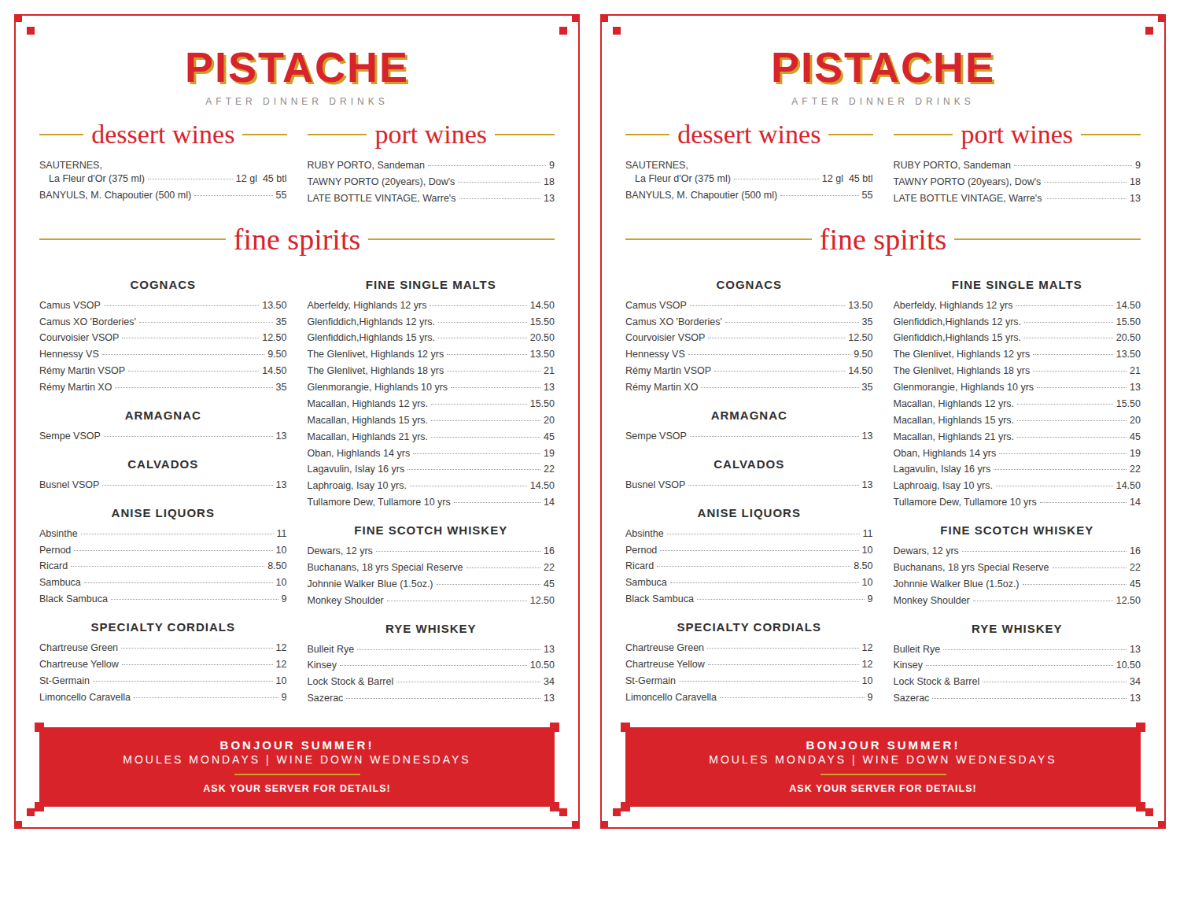PISTACHE
After Dinner Drinks
dessert wines
SAUTERNES,
La Fleur d'Or (375 ml) 12 gl 45 btl
BANYULS, M. Chapoutier (500 ml) 55
port wines
RUBY PORTO, Sandeman 9
TAWNY PORTO (20years), Dow's 18
LATE BOTTLE VINTAGE, Warre's 13
fine spirits
Cognacs
Camus VSOP 13.50
Camus XO 'Borderies' 35
Courvoisier VSOP 12.50
Hennessy VS 9.50
Rémy Martin VSOP 14.50
Rémy Martin XO 35
Armagnac
Sempe VSOP 13
Calvados
Busnel VSOP 13
Anise Liquors
Absinthe 11
Pernod 10
Ricard 8.50
Sambuca 10
Black Sambuca 9
Specialty Cordials
Chartreuse Green 12
Chartreuse Yellow 12
St-Germain 10
Limoncello Caravella 9
Fine Single Malts
Aberfeldy, Highlands 12 yrs 14.50
Glenfiddich,Highlands 12 yrs. 15.50
Glenfiddich,Highlands 15 yrs. 20.50
The Glenlivet, Highlands 12 yrs 13.50
The Glenlivet, Highlands 18 yrs 21
Glenmorangie, Highlands 10 yrs 13
Macallan, Highlands 12 yrs. 15.50
Macallan, Highlands 15 yrs. 20
Macallan, Highlands 21 yrs. 45
Oban, Highlands 14 yrs 19
Lagavulin, Islay 16 yrs 22
Laphroaig, Isay 10 yrs. 14.50
Tullamore Dew, Tullamore 10 yrs 14
Fine Scotch Whiskey
Dewars, 12 yrs 16
Buchanans, 18 yrs Special Reserve 22
Johnnie Walker Blue (1.5oz.) 45
Monkey Shoulder 12.50
Rye Whiskey
Bulleit Rye 13
Kinsey 10.50
Lock Stock & Barrel 34
Sazerac 13
BONJOUR SUMMER!
MOULES MONDAYS | WINE DOWN WEDNESDAYS
ASK YOUR SERVER FOR DETAILS!
PISTACHE
After Dinner Drinks
dessert wines
SAUTERNES,
La Fleur d'Or (375 ml) 12 gl 45 btl
BANYULS, M. Chapoutier (500 ml) 55
port wines
RUBY PORTO, Sandeman 9
TAWNY PORTO (20years), Dow's 18
LATE BOTTLE VINTAGE, Warre's 13
fine spirits
Cognacs
Camus VSOP 13.50
Camus XO 'Borderies' 35
Courvoisier VSOP 12.50
Hennessy VS 9.50
Rémy Martin VSOP 14.50
Rémy Martin XO 35
Armagnac
Sempe VSOP 13
Calvados
Busnel VSOP 13
Anise Liquors
Absinthe 11
Pernod 10
Ricard 8.50
Sambuca 10
Black Sambuca 9
Specialty Cordials
Chartreuse Green 12
Chartreuse Yellow 12
St-Germain 10
Limoncello Caravella 9
Fine Single Malts
Aberfeldy, Highlands 12 yrs 14.50
Glenfiddich,Highlands 12 yrs. 15.50
Glenfiddich,Highlands 15 yrs. 20.50
The Glenlivet, Highlands 12 yrs 13.50
The Glenlivet, Highlands 18 yrs 21
Glenmorangie, Highlands 10 yrs 13
Macallan, Highlands 12 yrs. 15.50
Macallan, Highlands 15 yrs. 20
Macallan, Highlands 21 yrs. 45
Oban, Highlands 14 yrs 19
Lagavulin, Islay 16 yrs 22
Laphroaig, Isay 10 yrs. 14.50
Tullamore Dew, Tullamore 10 yrs 14
Fine Scotch Whiskey
Dewars, 12 yrs 16
Buchanans, 18 yrs Special Reserve 22
Johnnie Walker Blue (1.5oz.) 45
Monkey Shoulder 12.50
Rye Whiskey
Bulleit Rye 13
Kinsey 10.50
Lock Stock & Barrel 34
Sazerac 13
BONJOUR SUMMER!
MOULES MONDAYS | WINE DOWN WEDNESDAYS
ASK YOUR SERVER FOR DETAILS!